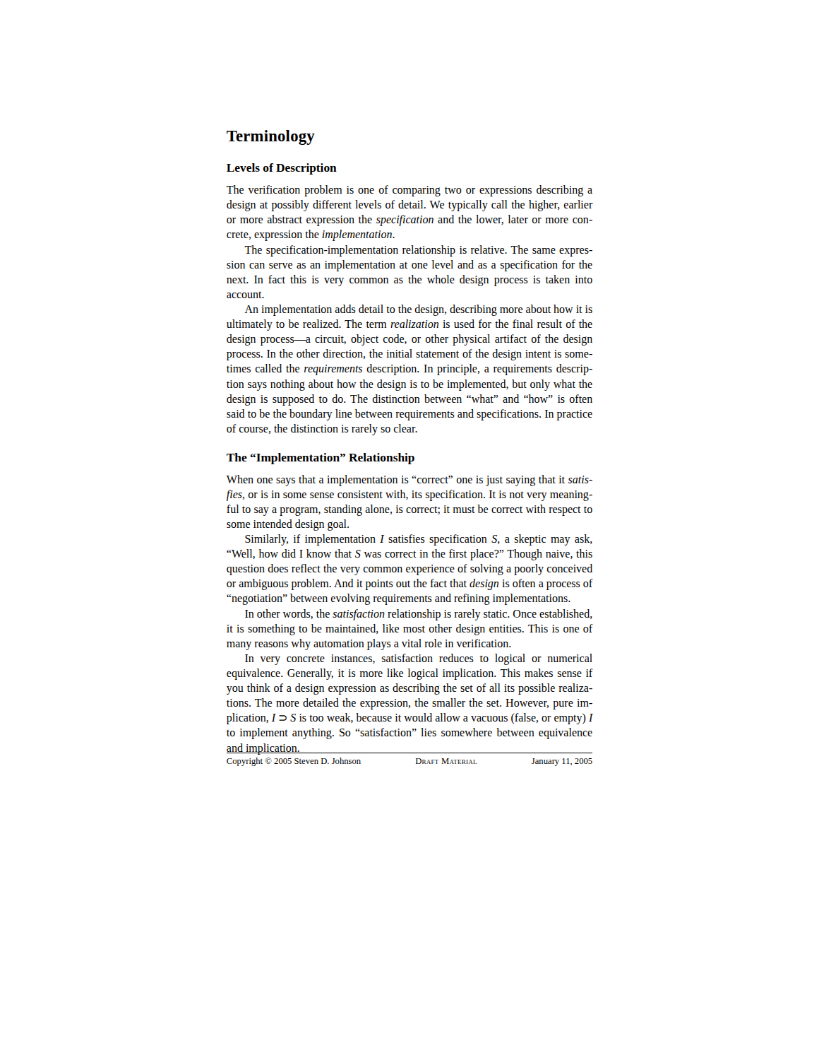Terminology
Levels of Description
The verification problem is one of comparing two or expressions describing a design at possibly different levels of detail. We typically call the higher, earlier or more abstract expression the specification and the lower, later or more concrete, expression the implementation.
The specification-implementation relationship is relative. The same expression can serve as an implementation at one level and as a specification for the next. In fact this is very common as the whole design process is taken into account.
An implementation adds detail to the design, describing more about how it is ultimately to be realized. The term realization is used for the final result of the design process—a circuit, object code, or other physical artifact of the design process. In the other direction, the initial statement of the design intent is sometimes called the requirements description. In principle, a requirements description says nothing about how the design is to be implemented, but only what the design is supposed to do. The distinction between “what” and “how” is often said to be the boundary line between requirements and specifications. In practice of course, the distinction is rarely so clear.
The “Implementation” Relationship
When one says that a implementation is “correct” one is just saying that it satisfies, or is in some sense consistent with, its specification. It is not very meaningful to say a program, standing alone, is correct; it must be correct with respect to some intended design goal.
Similarly, if implementation I satisfies specification S, a skeptic may ask, “Well, how did I know that S was correct in the first place?” Though naive, this question does reflect the very common experience of solving a poorly conceived or ambiguous problem. And it points out the fact that design is often a process of “negotiation” between evolving requirements and refining implementations.
In other words, the satisfaction relationship is rarely static. Once established, it is something to be maintained, like most other design entities. This is one of many reasons why automation plays a vital role in verification.
In very concrete instances, satisfaction reduces to logical or numerical equivalence. Generally, it is more like logical implication. This makes sense if you think of a design expression as describing the set of all its possible realizations. The more detailed the expression, the smaller the set. However, pure implication, I ⊃ S is too weak, because it would allow a vacuous (false, or empty) I to implement anything. So “satisfaction” lies somewhere between equivalence and implication.
Copyright © 2005 Steven D. Johnson Draft Material January 11, 2005